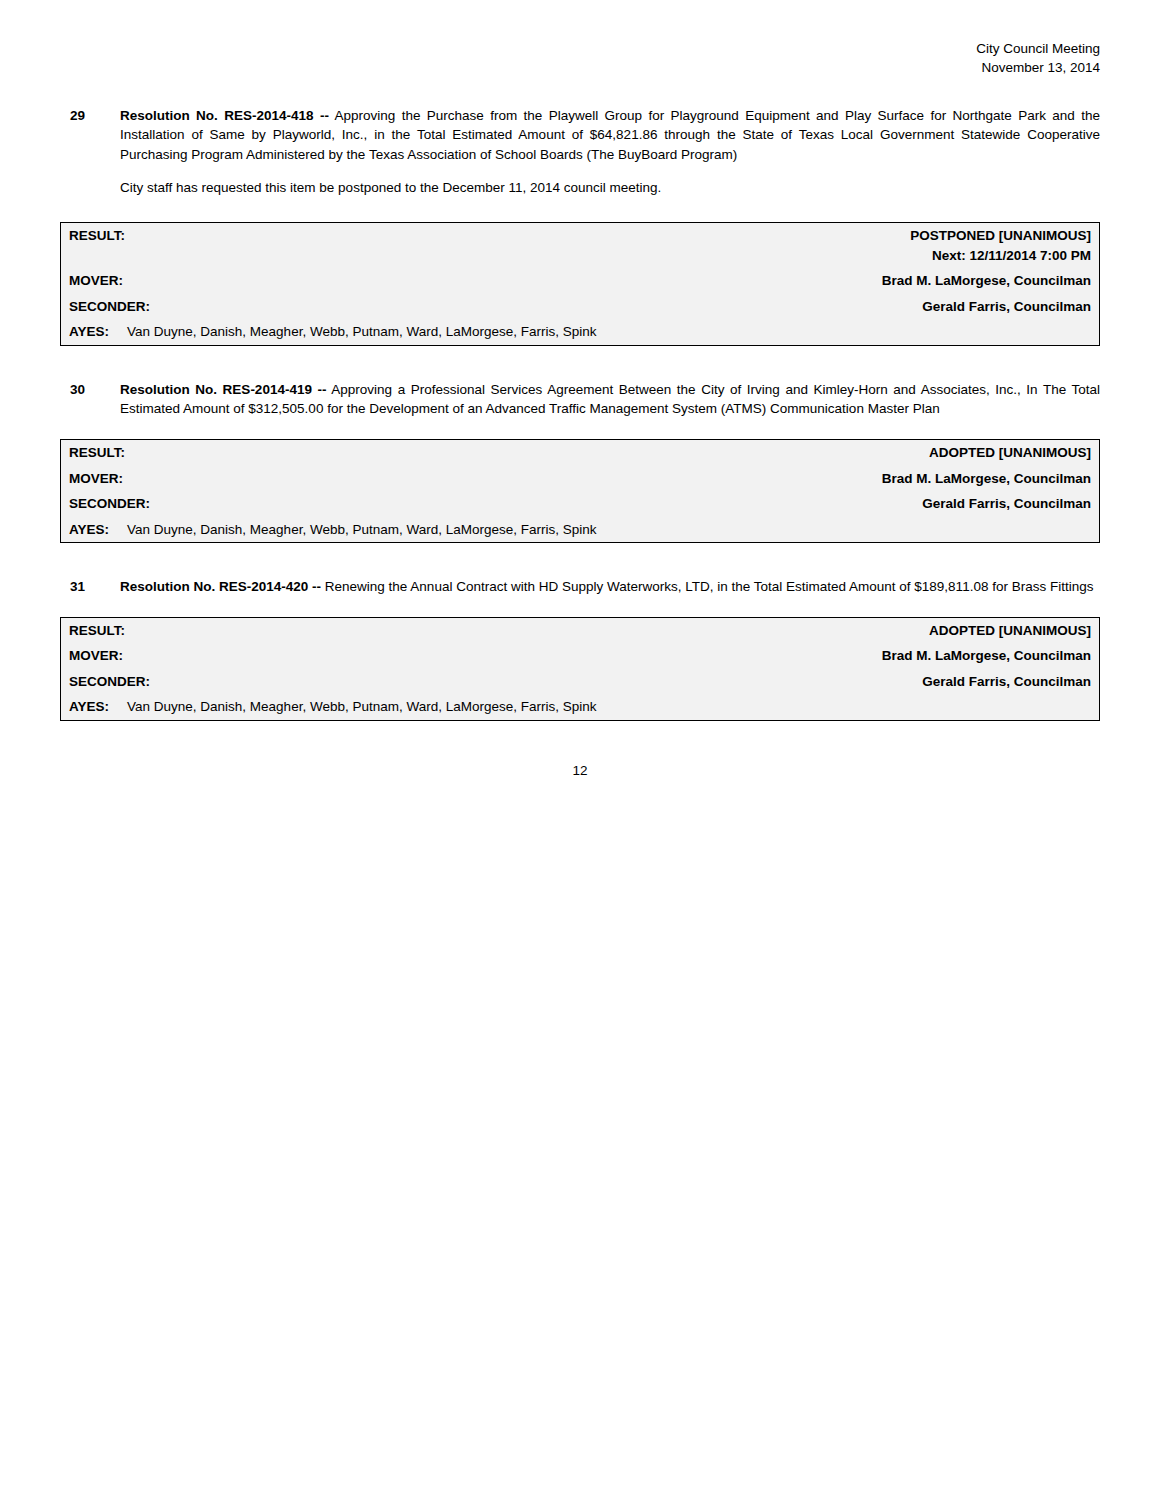City Council Meeting
November 13, 2014
29
Resolution No. RES-2014-418 -- Approving the Purchase from the Playwell Group for Playground Equipment and Play Surface for Northgate Park and the Installation of Same by Playworld, Inc., in the Total Estimated Amount of $64,821.86 through the State of Texas Local Government Statewide Cooperative Purchasing Program Administered by the Texas Association of School Boards (The BuyBoard Program)
City staff has requested this item be postponed to the December 11, 2014 council meeting.
| RESULT: | POSTPONED [UNANIMOUS] Next: 12/11/2014 7:00 PM |
| MOVER: | Brad M. LaMorgese, Councilman |
| SECONDER: | Gerald Farris, Councilman |
| AYES: Van Duyne, Danish, Meagher, Webb, Putnam, Ward, LaMorgese, Farris, Spink |
30
Resolution No. RES-2014-419 -- Approving a Professional Services Agreement Between the City of Irving and Kimley-Horn and Associates, Inc., In The Total Estimated Amount of $312,505.00 for the Development of an Advanced Traffic Management System (ATMS) Communication Master Plan
| RESULT: | ADOPTED [UNANIMOUS] |
| MOVER: | Brad M. LaMorgese, Councilman |
| SECONDER: | Gerald Farris, Councilman |
| AYES: Van Duyne, Danish, Meagher, Webb, Putnam, Ward, LaMorgese, Farris, Spink |
31
Resolution No. RES-2014-420 -- Renewing the Annual Contract with HD Supply Waterworks, LTD, in the Total Estimated Amount of $189,811.08 for Brass Fittings
| RESULT: | ADOPTED [UNANIMOUS] |
| MOVER: | Brad M. LaMorgese, Councilman |
| SECONDER: | Gerald Farris, Councilman |
| AYES: Van Duyne, Danish, Meagher, Webb, Putnam, Ward, LaMorgese, Farris, Spink |
12